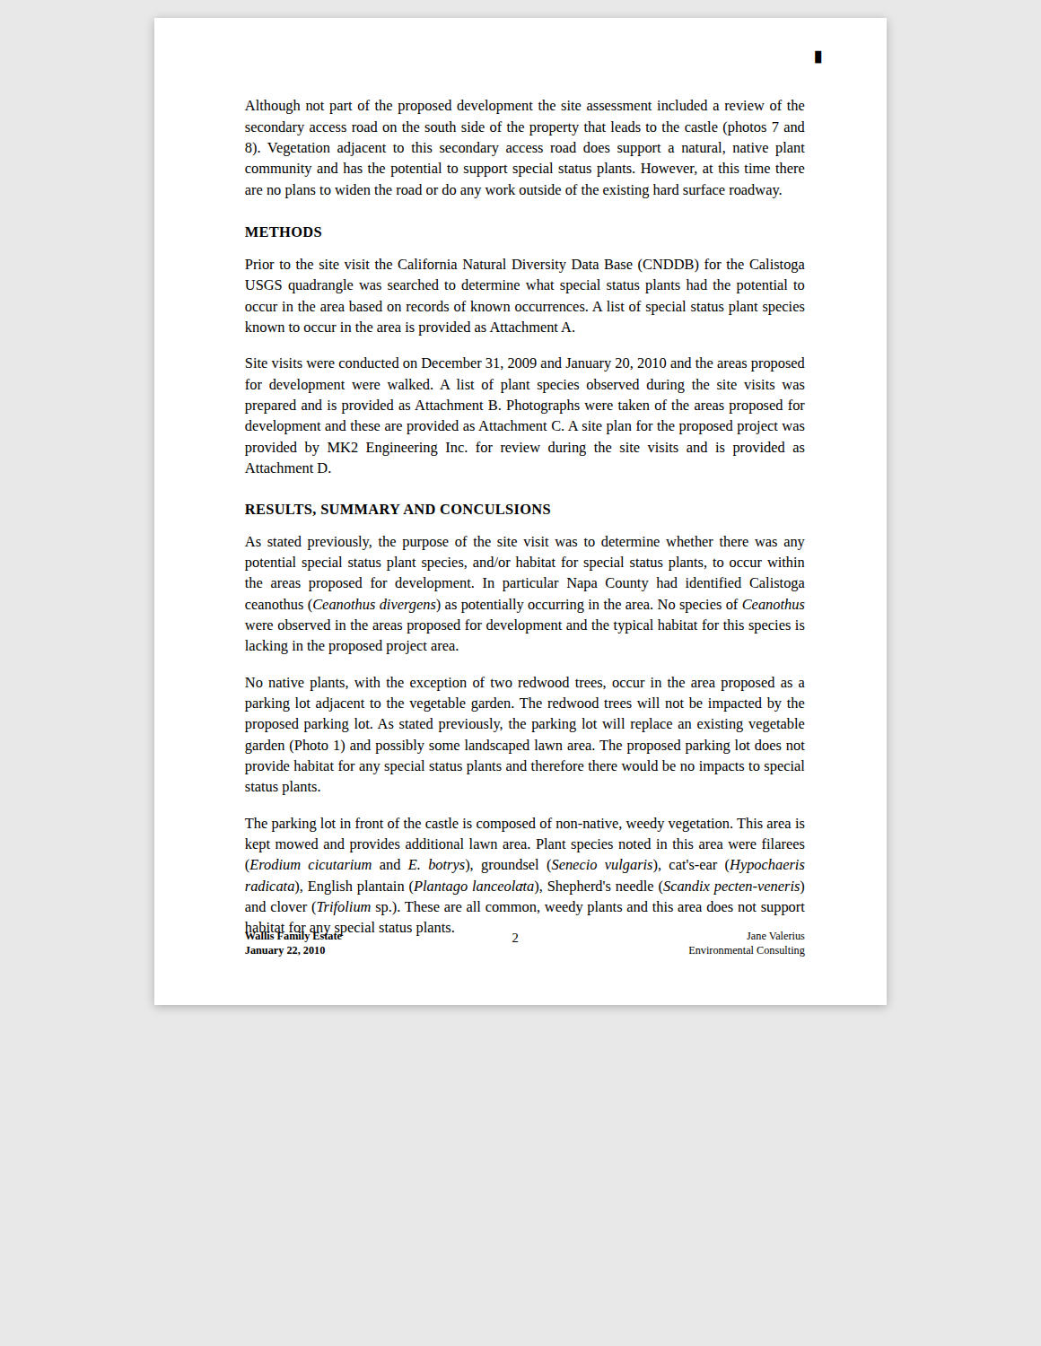▮
Although not part of the proposed development the site assessment included a review of the secondary access road on the south side of the property that leads to the castle (photos 7 and 8). Vegetation adjacent to this secondary access road does support a natural, native plant community and has the potential to support special status plants. However, at this time there are no plans to widen the road or do any work outside of the existing hard surface roadway.
METHODS
Prior to the site visit the California Natural Diversity Data Base (CNDDB) for the Calistoga USGS quadrangle was searched to determine what special status plants had the potential to occur in the area based on records of known occurrences. A list of special status plant species known to occur in the area is provided as Attachment A.
Site visits were conducted on December 31, 2009 and January 20, 2010 and the areas proposed for development were walked. A list of plant species observed during the site visits was prepared and is provided as Attachment B. Photographs were taken of the areas proposed for development and these are provided as Attachment C. A site plan for the proposed project was provided by MK2 Engineering Inc. for review during the site visits and is provided as Attachment D.
RESULTS, SUMMARY AND CONCULSIONS
As stated previously, the purpose of the site visit was to determine whether there was any potential special status plant species, and/or habitat for special status plants, to occur within the areas proposed for development. In particular Napa County had identified Calistoga ceanothus (Ceanothus divergens) as potentially occurring in the area. No species of Ceanothus were observed in the areas proposed for development and the typical habitat for this species is lacking in the proposed project area.
No native plants, with the exception of two redwood trees, occur in the area proposed as a parking lot adjacent to the vegetable garden. The redwood trees will not be impacted by the proposed parking lot. As stated previously, the parking lot will replace an existing vegetable garden (Photo 1) and possibly some landscaped lawn area. The proposed parking lot does not provide habitat for any special status plants and therefore there would be no impacts to special status plants.
The parking lot in front of the castle is composed of non-native, weedy vegetation. This area is kept mowed and provides additional lawn area. Plant species noted in this area were filarees (Erodium cicutarium and E. botrys), groundsel (Senecio vulgaris), cat's-ear (Hypochaeris radicata), English plantain (Plantago lanceolata), Shepherd's needle (Scandix pecten-veneris) and clover (Trifolium sp.). These are all common, weedy plants and this area does not support habitat for any special status plants.
.
Wallis Family Estate
January 22, 2010
Jane Valerius
Environmental Consulting
2